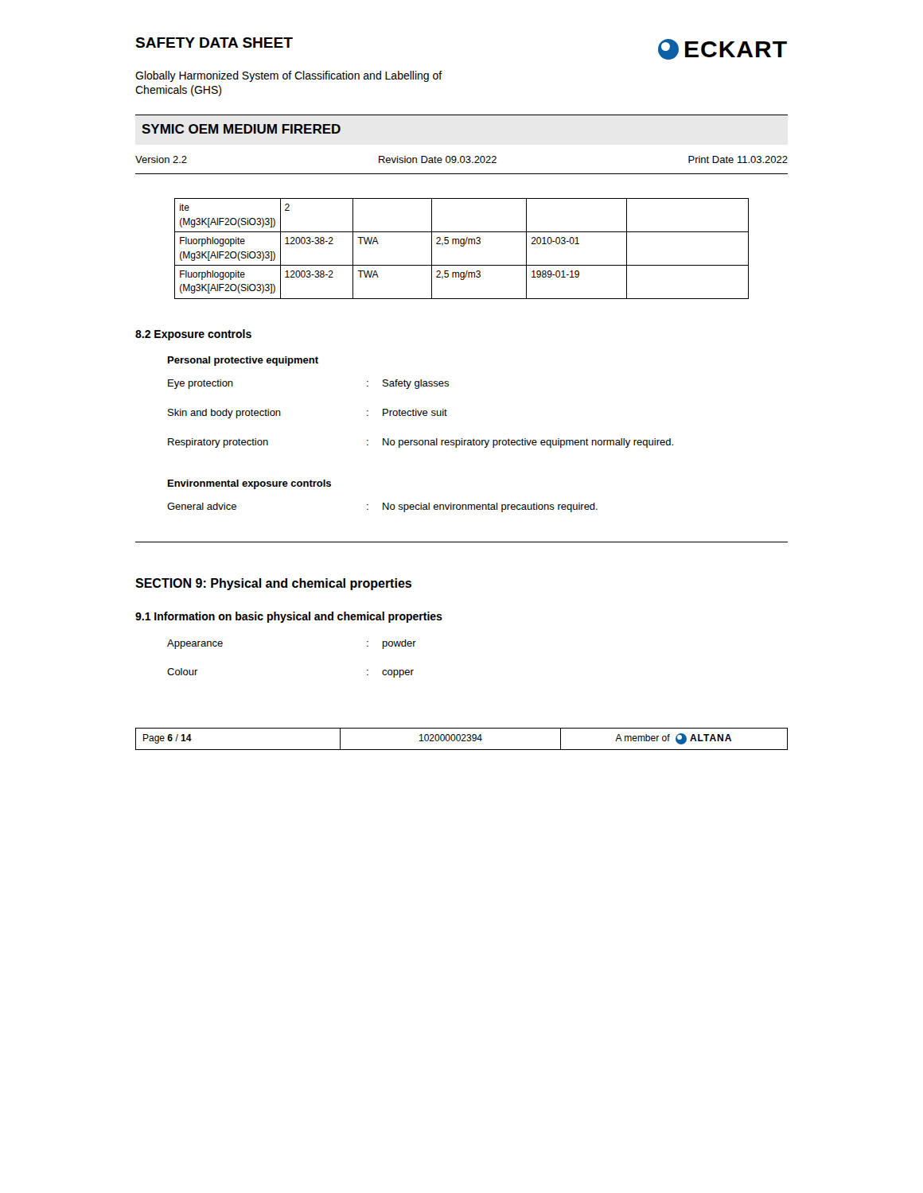SAFETY DATA SHEET
Globally Harmonized System of Classification and Labelling of
Chemicals (GHS)
ECKART
SYMIC OEM MEDIUM FIRERED
Version 2.2 Revision Date 09.03.2022 Print Date 11.03.2022
| ite (Mg3K[AlF2O(SiO3)3]) | 2 | | | | |
| Fluorphlogopite (Mg3K[AlF2O(SiO3)3]) | 12003-38-2 | TWA | 2,5 mg/m3 | 2010-03-01 | |
| Fluorphlogopite (Mg3K[AlF2O(SiO3)3]) | 12003-38-2 | TWA | 2,5 mg/m3 | 1989-01-19 | |
8.2 Exposure controls
Personal protective equipment
Eye protection
:
Safety glasses
Skin and body protection
:
Protective suit
Respiratory protection
:
No personal respiratory protective equipment normally required.
Environmental exposure controls
General advice
:
No special environmental precautions required.
SECTION 9: Physical and chemical properties
9.1 Information on basic physical and chemical properties
Appearance
:
powder
Colour
:
copper
Page 6 / 14
102000002394
A member of ALTANA